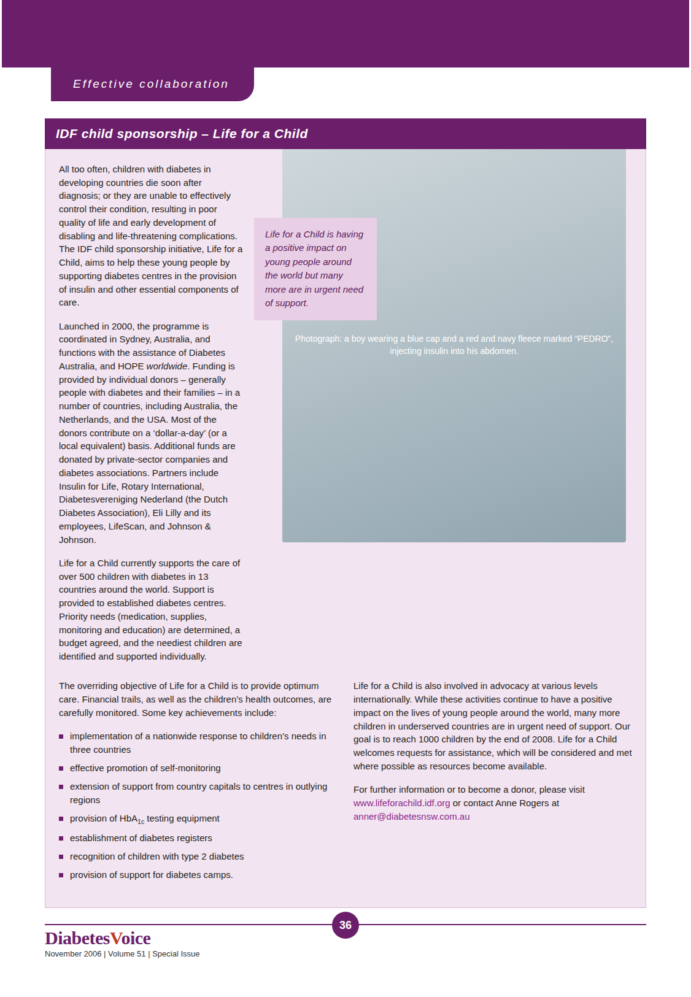Effective collaboration
IDF child sponsorship – Life for a Child
All too often, children with diabetes in developing countries die soon after diagnosis; or they are unable to effectively control their condition, resulting in poor quality of life and early development of disabling and life-threatening complications. The IDF child sponsorship initiative, Life for a Child, aims to help these young people by supporting diabetes centres in the provision of insulin and other essential components of care.
Launched in 2000, the programme is coordinated in Sydney, Australia, and functions with the assistance of Diabetes Australia, and HOPE worldwide. Funding is provided by individual donors – generally people with diabetes and their families – in a number of countries, including Australia, the Netherlands, and the USA. Most of the donors contribute on a ‘dollar-a-day’ (or a local equivalent) basis. Additional funds are donated by private-sector companies and diabetes associations. Partners include Insulin for Life, Rotary International, Diabetesvereniging Nederland (the Dutch Diabetes Association), Eli Lilly and its employees, LifeScan, and Johnson & Johnson.
Life for a Child currently supports the care of over 500 children with diabetes in 13 countries around the world. Support is provided to established diabetes centres. Priority needs (medication, supplies, monitoring and education) are determined, a budget agreed, and the neediest children are identified and supported individually.
Life for a Child is having a positive impact on young people around the world but many more are in urgent need of support.
Photograph: a boy wearing a blue cap and a red and navy fleece marked “PEDRO”, injecting insulin into his abdomen.
The overriding objective of Life for a Child is to provide optimum care. Financial trails, as well as the children’s health outcomes, are carefully monitored. Some key achievements include:
implementation of a nationwide response to children’s needs in three countries
effective promotion of self-monitoring
extension of support from country capitals to centres in outlying regions
provision of HbA1c testing equipment
establishment of diabetes registers
recognition of children with type 2 diabetes
provision of support for diabetes camps.
Life for a Child is also involved in advocacy at various levels internationally. While these activities continue to have a positive impact on the lives of young people around the world, many more children in underserved countries are in urgent need of support. Our goal is to reach 1000 children by the end of 2008. Life for a Child welcomes requests for assistance, which will be considered and met where possible as resources become available.
For further information or to become a donor, please visit www.lifeforachild.idf.org or contact Anne Rogers at anner@diabetesnsw.com.au
36
DiabetesVoice
November 2006 | Volume 51 | Special Issue